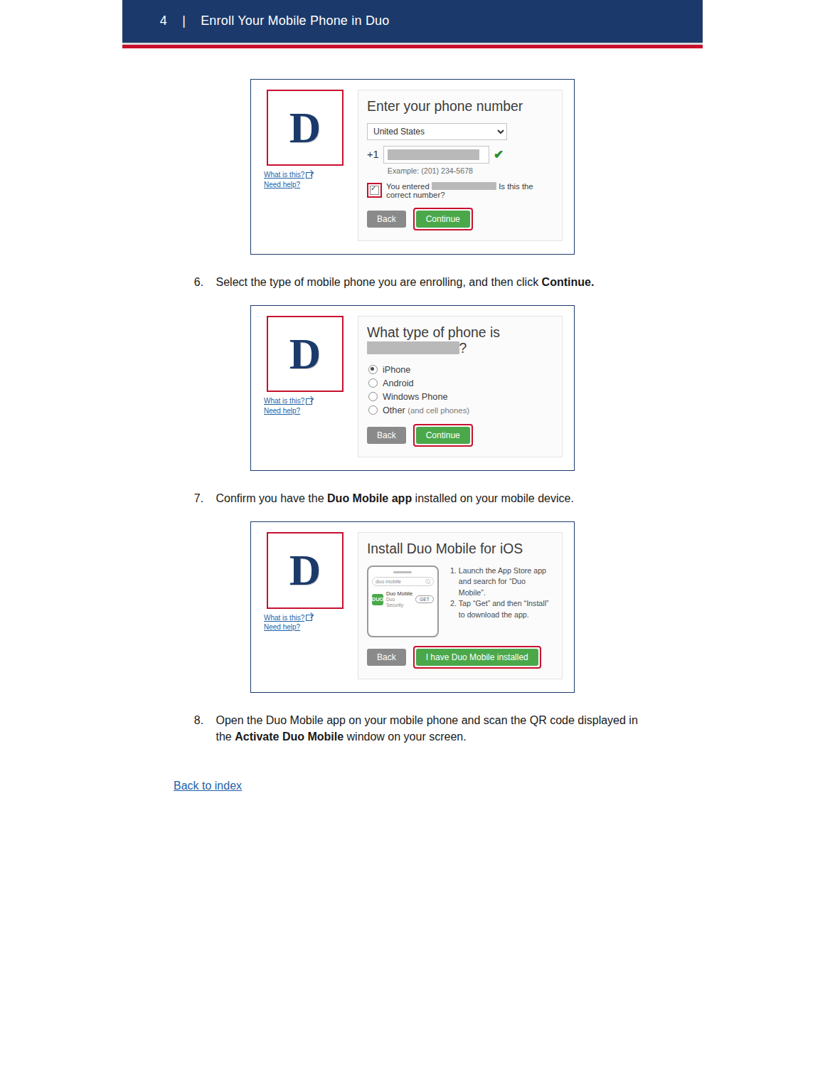4|Enroll Your Mobile Phone in Duo
D
What is this?
Need help?
Enter your phone number
United States
+1 ✔
Example: (201) 234-5678
You entered Is this the correct number?
Back Continue
Select the type of mobile phone you are enrolling, and then click Continue.
D
What is this?
Need help?
What type of phone is ?
iPhone
Android
Windows Phone
Other (and cell phones)
Back Continue
Confirm you have the Duo Mobile app installed on your mobile device.
D
What is this?
Need help?
Install Duo Mobile for iOS
duo mobileⓘ
DUO Duo MobileDuo Security GET
Launch the App Store app and search for “Duo Mobile”.
Tap “Get” and then “Install” to download the app.
Back I have Duo Mobile installed
Open the Duo Mobile app on your mobile phone and scan the QR code displayed in the Activate Duo Mobile window on your screen.
Back to index